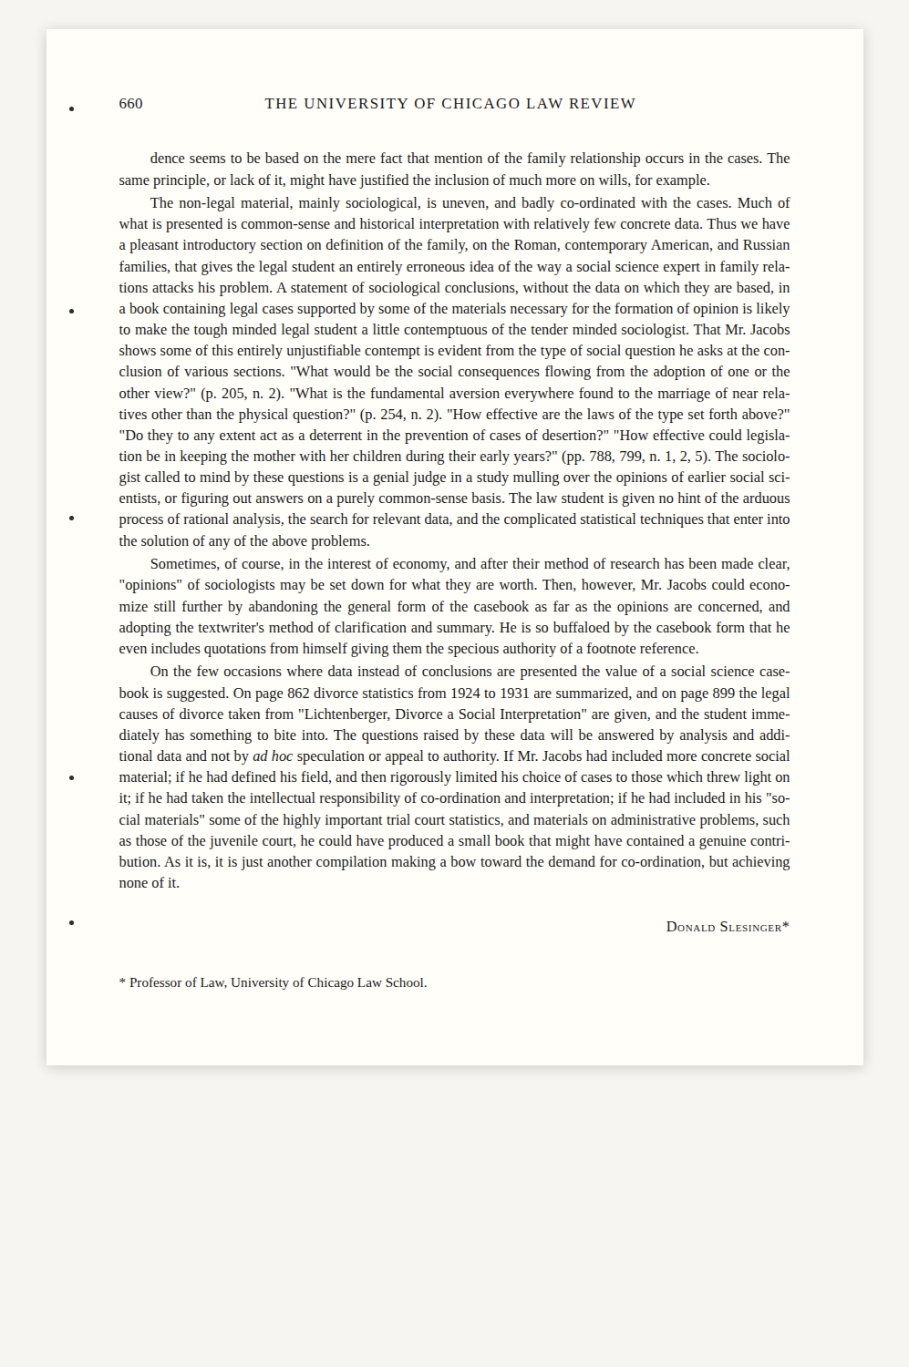660 The University of Chicago Law Review
dence seems to be based on the mere fact that mention of the family relationship occurs in the cases. The same principle, or lack of it, might have justified the inclusion of much more on wills, for example.
The non-legal material, mainly sociological, is uneven, and badly co-ordinated with the cases. Much of what is presented is common-sense and historical interpretation with relatively few concrete data. Thus we have a pleasant introductory section on definition of the family, on the Roman, contemporary American, and Russian families, that gives the legal student an entirely erroneous idea of the way a social science expert in family relations attacks his problem. A statement of sociological conclusions, without the data on which they are based, in a book containing legal cases supported by some of the materials necessary for the formation of opinion is likely to make the tough minded legal student a little contemptuous of the tender minded sociologist. That Mr. Jacobs shows some of this entirely unjustifiable contempt is evident from the type of social question he asks at the conclusion of various sections. "What would be the social consequences flowing from the adoption of one or the other view?" (p. 205, n. 2). "What is the fundamental aversion everywhere found to the marriage of near relatives other than the physical question?" (p. 254, n. 2). "How effective are the laws of the type set forth above?" "Do they to any extent act as a deterrent in the prevention of cases of desertion?" "How effective could legislation be in keeping the mother with her children during their early years?" (pp. 788, 799, n. 1, 2, 5). The sociologist called to mind by these questions is a genial judge in a study mulling over the opinions of earlier social scientists, or figuring out answers on a purely common-sense basis. The law student is given no hint of the arduous process of rational analysis, the search for relevant data, and the complicated statistical techniques that enter into the solution of any of the above problems.
Sometimes, of course, in the interest of economy, and after their method of research has been made clear, "opinions" of sociologists may be set down for what they are worth. Then, however, Mr. Jacobs could economize still further by abandoning the general form of the casebook as far as the opinions are concerned, and adopting the textwriter's method of clarification and summary. He is so buffaloed by the casebook form that he even includes quotations from himself giving them the specious authority of a footnote reference.
On the few occasions where data instead of conclusions are presented the value of a social science casebook is suggested. On page 862 divorce statistics from 1924 to 1931 are summarized, and on page 899 the legal causes of divorce taken from "Lichtenberger, Divorce a Social Interpretation" are given, and the student immediately has something to bite into. The questions raised by these data will be answered by analysis and additional data and not by ad hoc speculation or appeal to authority. If Mr. Jacobs had included more concrete social material; if he had defined his field, and then rigorously limited his choice of cases to those which threw light on it; if he had taken the intellectual responsibility of co-ordination and interpretation; if he had included in his "social materials" some of the highly important trial court statistics, and materials on administrative problems, such as those of the juvenile court, he could have produced a small book that might have contained a genuine contribution. As it is, it is just another compilation making a bow toward the demand for co-ordination, but achieving none of it.
Donald Slesinger*
* Professor of Law, University of Chicago Law School.